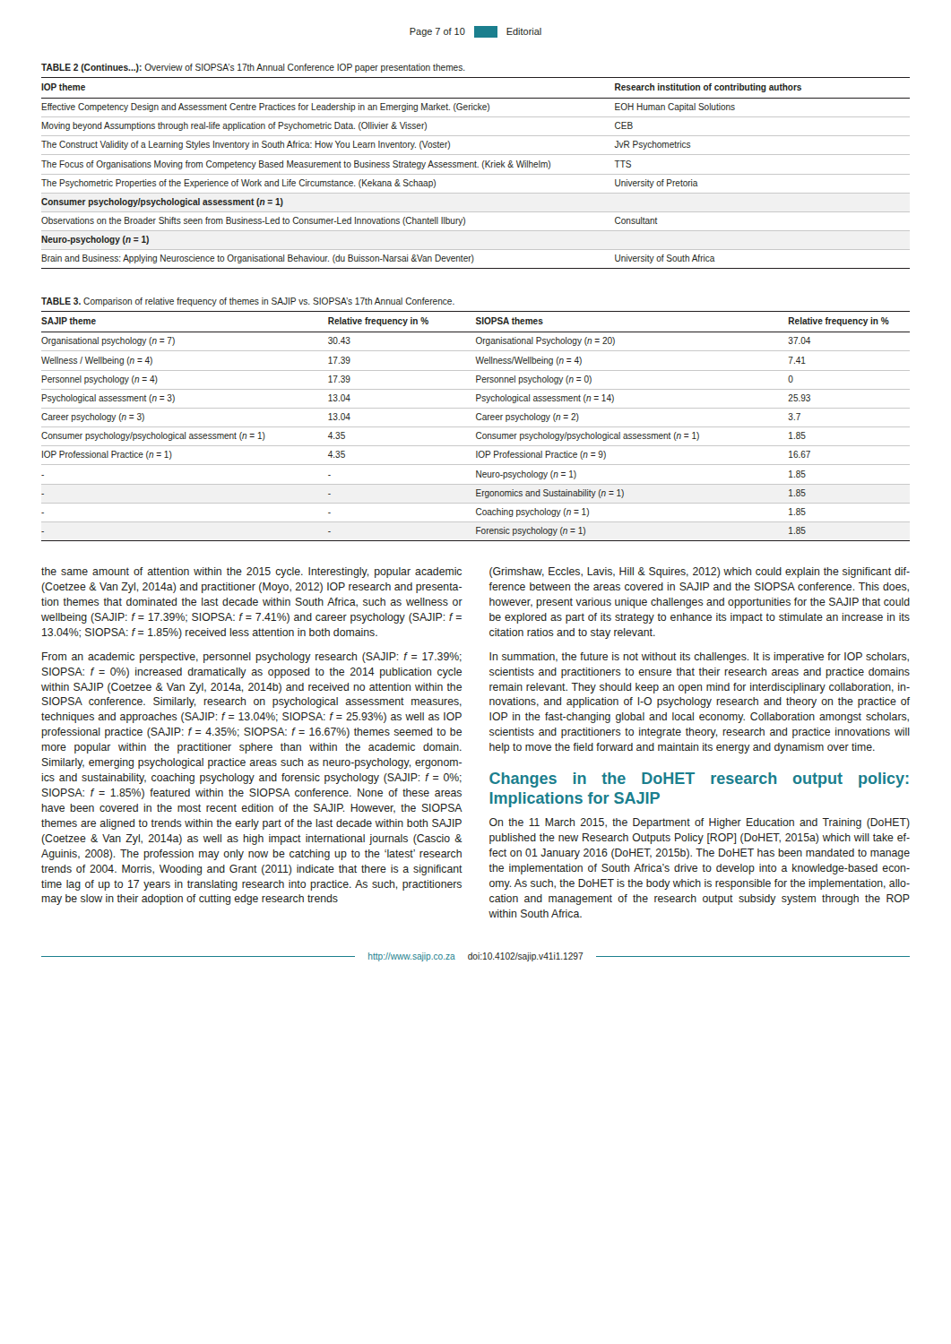Page 7 of 10 Editorial
TABLE 2 (Continues...): Overview of SIOPSA’s 17th Annual Conference IOP paper presentation themes.
| IOP theme | Research institution of contributing authors |
| --- | --- |
| Effective Competency Design and Assessment Centre Practices for Leadership in an Emerging Market. (Gericke) | EOH Human Capital Solutions |
| Moving beyond Assumptions through real-life application of Psychometric Data. (Ollivier & Visser) | CEB |
| The Construct Validity of a Learning Styles Inventory in South Africa: How You Learn Inventory. (Voster) | JvR Psychometrics |
| The Focus of Organisations Moving from Competency Based Measurement to Business Strategy Assessment. (Kriek & Wilhelm) | TTS |
| The Psychometric Properties of the Experience of Work and Life Circumstance. (Kekana & Schaap) | University of Pretoria |
| Consumer psychology/psychological assessment ( n = 1) |
| Observations on the Broader Shifts seen from Business-Led to Consumer-Led Innovations (Chantell Ilbury) | Consultant |
| Neuro-psychology ( n = 1) |
| Brain and Business: Applying Neuroscience to Organisational Behaviour. (du Buisson-Narsai &Van Deventer) | University of South Africa |
TABLE 3. Comparison of relative frequency of themes in SAJIP vs. SIOPSA’s 17th Annual Conference.
| SAJIP theme | Relative frequency in % | SIOPSA themes | Relative frequency in % |
| --- | --- | --- | --- |
| Organisational psychology ( n = 7) | 30.43 | Organisational Psychology ( n = 20) | 37.04 |
| Wellness / Wellbeing ( n = 4) | 17.39 | Wellness/Wellbeing ( n = 4) | 7.41 |
| Personnel psychology ( n = 4) | 17.39 | Personnel psychology ( n = 0) | 0 |
| Psychological assessment ( n = 3) | 13.04 | Psychological assessment ( n = 14) | 25.93 |
| Career psychology ( n = 3) | 13.04 | Career psychology ( n = 2) | 3.7 |
| Consumer psychology/psychological assessment ( n = 1) | 4.35 | Consumer psychology/psychological assessment ( n = 1) | 1.85 |
| IOP Professional Practice ( n = 1) | 4.35 | IOP Professional Practice ( n = 9) | 16.67 |
| - | - | Neuro-psychology ( n = 1) | 1.85 |
| - | - | Ergonomics and Sustainability ( n = 1) | 1.85 |
| - | - | Coaching psychology ( n = 1) | 1.85 |
| - | - | Forensic psychology ( n = 1) | 1.85 |
the same amount of attention within the 2015 cycle. Interestingly, popular academic (Coetzee & Van Zyl, 2014a) and practitioner (Moyo, 2012) IOP research and presentation themes that dominated the last decade within South Africa, such as wellness or wellbeing (SAJIP: f = 17.39%; SIOPSA: f = 7.41%) and career psychology (SAJIP: f = 13.04%; SIOPSA: f = 1.85%) received less attention in both domains.
From an academic perspective, personnel psychology research (SAJIP: f = 17.39%; SIOPSA: f = 0%) increased dramatically as opposed to the 2014 publication cycle within SAJIP (Coetzee & Van Zyl, 2014a, 2014b) and received no attention within the SIOPSA conference. Similarly, research on psychological assessment measures, techniques and approaches (SAJIP: f = 13.04%; SIOPSA: f = 25.93%) as well as IOP professional practice (SAJIP: f = 4.35%; SIOPSA: f = 16.67%) themes seemed to be more popular within the practitioner sphere than within the academic domain. Similarly, emerging psychological practice areas such as neuro-psychology, ergonomics and sustainability, coaching psychology and forensic psychology (SAJIP: f = 0%; SIOPSA: f = 1.85%) featured within the SIOPSA conference. None of these areas have been covered in the most recent edition of the SAJIP. However, the SIOPSA themes are aligned to trends within the early part of the last decade within both SAJIP (Coetzee & Van Zyl, 2014a) as well as high impact international journals (Cascio & Aguinis, 2008). The profession may only now be catching up to the ‘latest’ research trends of 2004. Morris, Wooding and Grant (2011) indicate that there is a significant time lag of up to 17 years in translating research into practice. As such, practitioners may be slow in their adoption of cutting edge research trends
(Grimshaw, Eccles, Lavis, Hill & Squires, 2012) which could explain the significant difference between the areas covered in SAJIP and the SIOPSA conference. This does, however, present various unique challenges and opportunities for the SAJIP that could be explored as part of its strategy to enhance its impact to stimulate an increase in its citation ratios and to stay relevant.
In summation, the future is not without its challenges. It is imperative for IOP scholars, scientists and practitioners to ensure that their research areas and practice domains remain relevant. They should keep an open mind for interdisciplinary collaboration, innovations, and application of I-O psychology research and theory on the practice of IOP in the fast-changing global and local economy. Collaboration amongst scholars, scientists and practitioners to integrate theory, research and practice innovations will help to move the field forward and maintain its energy and dynamism over time.
Changes in the DoHET research output policy: Implications for SAJIP
On the 11 March 2015, the Department of Higher Education and Training (DoHET) published the new Research Outputs Policy [ROP] (DoHET, 2015a) which will take effect on 01 January 2016 (DoHET, 2015b). The DoHET has been mandated to manage the implementation of South Africa’s drive to develop into a knowledge-based economy. As such, the DoHET is the body which is responsible for the implementation, allocation and management of the research output subsidy system through the ROP within South Africa.
http://www.sajip.co.za doi:10.4102/sajip.v41i1.1297